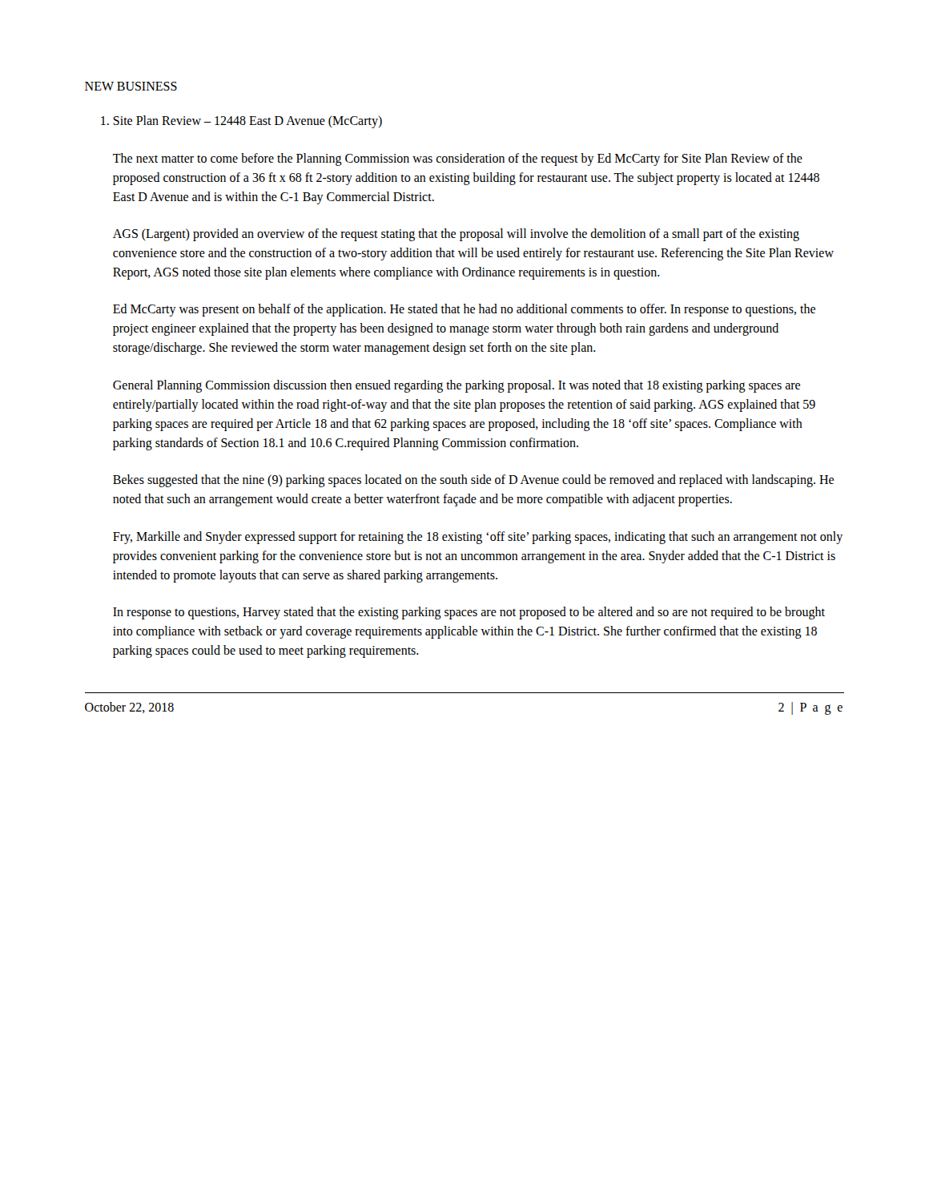NEW BUSINESS
Site Plan Review – 12448 East D Avenue (McCarty)
The next matter to come before the Planning Commission was consideration of the request by Ed McCarty for Site Plan Review of the proposed construction of a 36 ft x 68 ft 2-story addition to an existing building for restaurant use. The subject property is located at 12448 East D Avenue and is within the C-1 Bay Commercial District.
AGS (Largent) provided an overview of the request stating that the proposal will involve the demolition of a small part of the existing convenience store and the construction of a two-story addition that will be used entirely for restaurant use. Referencing the Site Plan Review Report, AGS noted those site plan elements where compliance with Ordinance requirements is in question.
Ed McCarty was present on behalf of the application. He stated that he had no additional comments to offer. In response to questions, the project engineer explained that the property has been designed to manage storm water through both rain gardens and underground storage/discharge. She reviewed the storm water management design set forth on the site plan.
General Planning Commission discussion then ensued regarding the parking proposal. It was noted that 18 existing parking spaces are entirely/partially located within the road right-of-way and that the site plan proposes the retention of said parking. AGS explained that 59 parking spaces are required per Article 18 and that 62 parking spaces are proposed, including the 18 ‘off site’ spaces. Compliance with parking standards of Section 18.1 and 10.6 C.required Planning Commission confirmation.
Bekes suggested that the nine (9) parking spaces located on the south side of D Avenue could be removed and replaced with landscaping. He noted that such an arrangement would create a better waterfront façade and be more compatible with adjacent properties.
Fry, Markille and Snyder expressed support for retaining the 18 existing ‘off site’ parking spaces, indicating that such an arrangement not only provides convenient parking for the convenience store but is not an uncommon arrangement in the area. Snyder added that the C-1 District is intended to promote layouts that can serve as shared parking arrangements.
In response to questions, Harvey stated that the existing parking spaces are not proposed to be altered and so are not required to be brought into compliance with setback or yard coverage requirements applicable within the C-1 District. She further confirmed that the existing 18 parking spaces could be used to meet parking requirements.
October 22, 2018 2 | P a g e